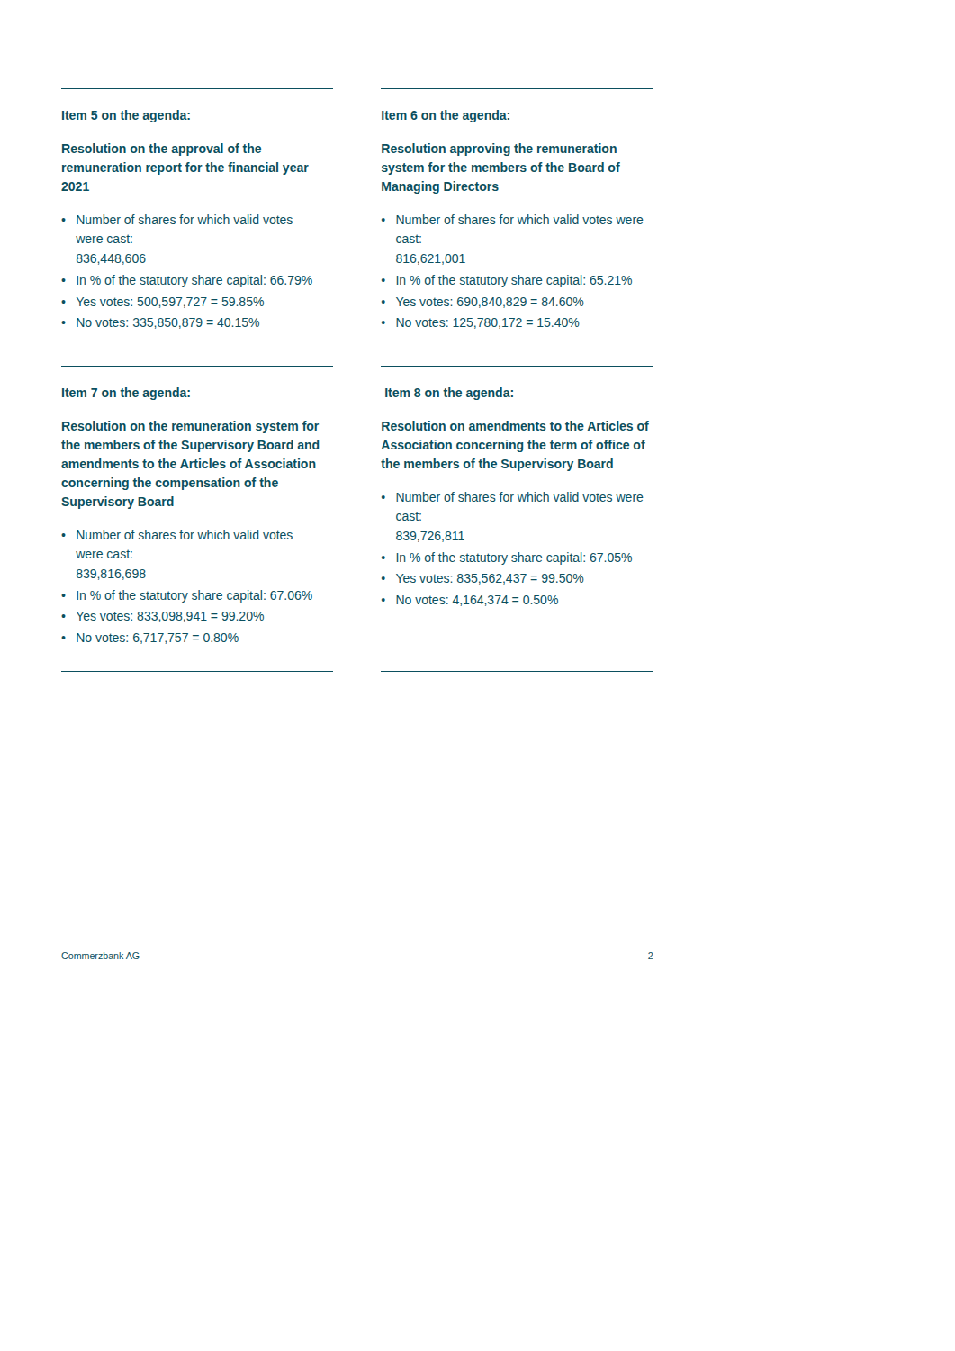Item 5 on the agenda:
Resolution on the approval of the remuneration report for the financial year 2021
Number of shares for which valid votes were cast:836,448,606
In % of the statutory share capital: 66.79%
Yes votes: 500,597,727 = 59.85%
No votes: 335,850,879 = 40.15%
Item 6 on the agenda:
Resolution approving the remuneration system for the members of the Board of Managing Directors
Number of shares for which valid votes were cast:816,621,001
In % of the statutory share capital: 65.21%
Yes votes: 690,840,829 = 84.60%
No votes: 125,780,172 = 15.40%
Item 7 on the agenda:
Resolution on the remuneration system for the members of the Supervisory Board and amendments to the Articles of Association concerning the compensation of the Supervisory Board
Number of shares for which valid votes were cast:839,816,698
In % of the statutory share capital: 67.06%
Yes votes: 833,098,941 = 99.20%
No votes: 6,717,757 = 0.80%
Item 8 on the agenda:
Resolution on amendments to the Articles of Association concerning the term of office of the members of the Supervisory Board
Number of shares for which valid votes were cast:839,726,811
In % of the statutory share capital: 67.05%
Yes votes: 835,562,437 = 99.50%
No votes: 4,164,374 = 0.50%
Commerzbank AG 2